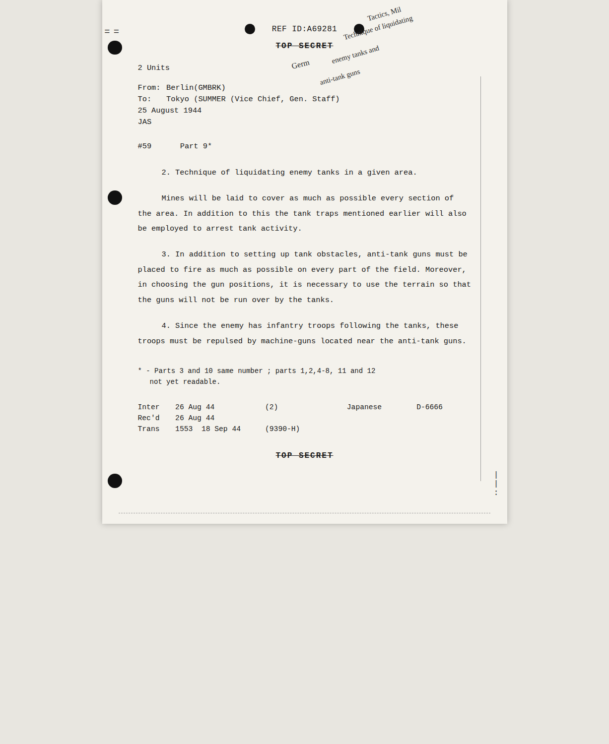= =
Tactics, Mil Technique of liquidating enemy tanks and anti-tank guns Germ
REF ID:A69281
TOP SECRET
2 Units
| From: | Berlin(GMBRK) |
| To: | Tokyo (SUMMER (Vice Chief, Gen. Staff) |
| 25 August 1944 |
| JAS |
#59 Part 9*
2. Technique of liquidating enemy tanks in a given area.
Mines will be laid to cover as much as possible every section of the area. In addition to this the tank traps mentioned earlier will also be employed to arrest tank activity.
3. In addition to setting up tank obstacles, anti-tank guns must be placed to fire as much as possible on every part of the field. Moreover, in choosing the gun positions, it is necessary to use the terrain so that the guns will not be run over by the tanks.
4. Since the enemy has infantry troops following the tanks, these troops must be repulsed by machine-guns located near the anti-tank guns.
* - Parts 3 and 10 same number ; parts 1,2,4-8, 11 and 12 not yet readable.
| Inter | 26 Aug 44 | (2) | Japanese | D-6666 |
| Rec'd | 26 Aug 44 | | | |
| Trans | 1553 18 Sep 44 | (9390-H) | | |
TOP SECRET
|
|
: